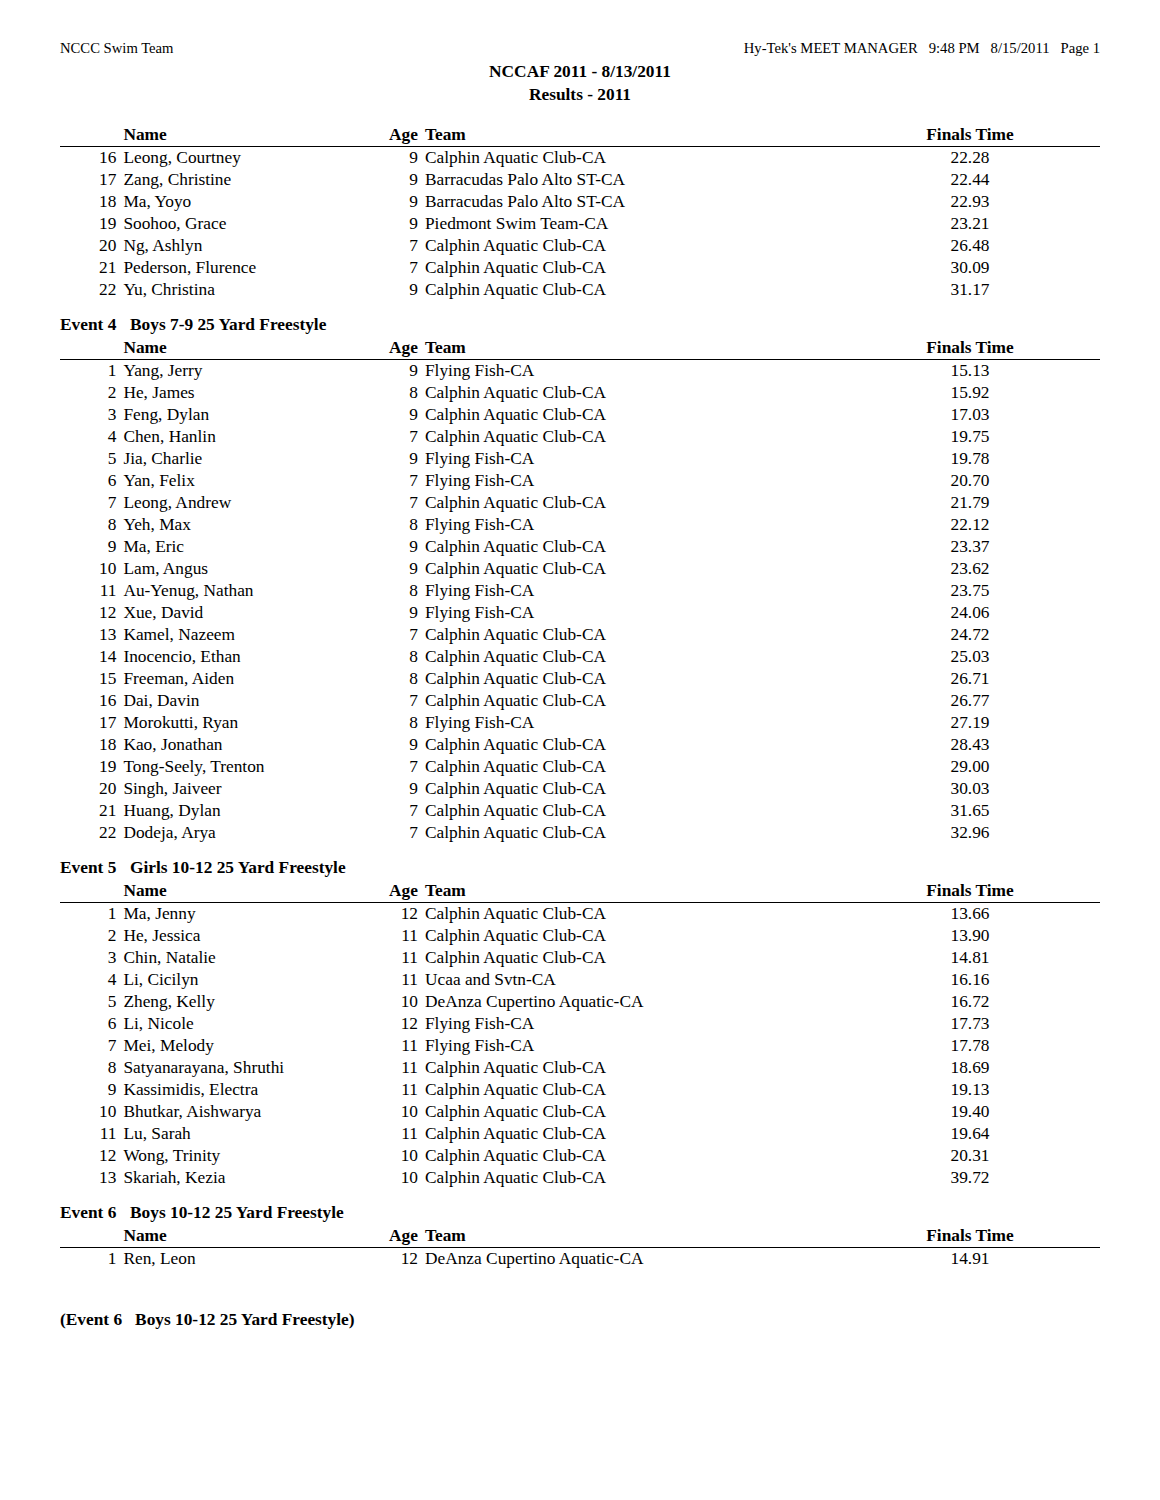NCCC Swim Team Hy-Tek's MEET MANAGER 9:48 PM 8/15/2011 Page 1
NCCAF 2011 - 8/13/2011
Results - 2011
| | Name | Age | Team | Finals Time |
| --- | --- | --- | --- | --- |
| 16 | Leong, Courtney | 9 | Calphin Aquatic Club-CA | 22.28 |
| 17 | Zang, Christine | 9 | Barracudas Palo Alto ST-CA | 22.44 |
| 18 | Ma, Yoyo | 9 | Barracudas Palo Alto ST-CA | 22.93 |
| 19 | Soohoo, Grace | 9 | Piedmont Swim Team-CA | 23.21 |
| 20 | Ng, Ashlyn | 7 | Calphin Aquatic Club-CA | 26.48 |
| 21 | Pederson, Flurence | 7 | Calphin Aquatic Club-CA | 30.09 |
| 22 | Yu, Christina | 9 | Calphin Aquatic Club-CA | 31.17 |
Event 4 Boys 7-9 25 Yard Freestyle
| | Name | Age | Team | Finals Time |
| --- | --- | --- | --- | --- |
| 1 | Yang, Jerry | 9 | Flying Fish-CA | 15.13 |
| 2 | He, James | 8 | Calphin Aquatic Club-CA | 15.92 |
| 3 | Feng, Dylan | 9 | Calphin Aquatic Club-CA | 17.03 |
| 4 | Chen, Hanlin | 7 | Calphin Aquatic Club-CA | 19.75 |
| 5 | Jia, Charlie | 9 | Flying Fish-CA | 19.78 |
| 6 | Yan, Felix | 7 | Flying Fish-CA | 20.70 |
| 7 | Leong, Andrew | 7 | Calphin Aquatic Club-CA | 21.79 |
| 8 | Yeh, Max | 8 | Flying Fish-CA | 22.12 |
| 9 | Ma, Eric | 9 | Calphin Aquatic Club-CA | 23.37 |
| 10 | Lam, Angus | 9 | Calphin Aquatic Club-CA | 23.62 |
| 11 | Au-Yenug, Nathan | 8 | Flying Fish-CA | 23.75 |
| 12 | Xue, David | 9 | Flying Fish-CA | 24.06 |
| 13 | Kamel, Nazeem | 7 | Calphin Aquatic Club-CA | 24.72 |
| 14 | Inocencio, Ethan | 8 | Calphin Aquatic Club-CA | 25.03 |
| 15 | Freeman, Aiden | 8 | Calphin Aquatic Club-CA | 26.71 |
| 16 | Dai, Davin | 7 | Calphin Aquatic Club-CA | 26.77 |
| 17 | Morokutti, Ryan | 8 | Flying Fish-CA | 27.19 |
| 18 | Kao, Jonathan | 9 | Calphin Aquatic Club-CA | 28.43 |
| 19 | Tong-Seely, Trenton | 7 | Calphin Aquatic Club-CA | 29.00 |
| 20 | Singh, Jaiveer | 9 | Calphin Aquatic Club-CA | 30.03 |
| 21 | Huang, Dylan | 7 | Calphin Aquatic Club-CA | 31.65 |
| 22 | Dodeja, Arya | 7 | Calphin Aquatic Club-CA | 32.96 |
Event 5 Girls 10-12 25 Yard Freestyle
| | Name | Age | Team | Finals Time |
| --- | --- | --- | --- | --- |
| 1 | Ma, Jenny | 12 | Calphin Aquatic Club-CA | 13.66 |
| 2 | He, Jessica | 11 | Calphin Aquatic Club-CA | 13.90 |
| 3 | Chin, Natalie | 11 | Calphin Aquatic Club-CA | 14.81 |
| 4 | Li, Cicilyn | 11 | Ucaa and Svtn-CA | 16.16 |
| 5 | Zheng, Kelly | 10 | DeAnza Cupertino Aquatic-CA | 16.72 |
| 6 | Li, Nicole | 12 | Flying Fish-CA | 17.73 |
| 7 | Mei, Melody | 11 | Flying Fish-CA | 17.78 |
| 8 | Satyanarayana, Shruthi | 11 | Calphin Aquatic Club-CA | 18.69 |
| 9 | Kassimidis, Electra | 11 | Calphin Aquatic Club-CA | 19.13 |
| 10 | Bhutkar, Aishwarya | 10 | Calphin Aquatic Club-CA | 19.40 |
| 11 | Lu, Sarah | 11 | Calphin Aquatic Club-CA | 19.64 |
| 12 | Wong, Trinity | 10 | Calphin Aquatic Club-CA | 20.31 |
| 13 | Skariah, Kezia | 10 | Calphin Aquatic Club-CA | 39.72 |
Event 6 Boys 10-12 25 Yard Freestyle
| | Name | Age | Team | Finals Time |
| --- | --- | --- | --- | --- |
| 1 | Ren, Leon | 12 | DeAnza Cupertino Aquatic-CA | 14.91 |
(Event 6 Boys 10-12 25 Yard Freestyle)